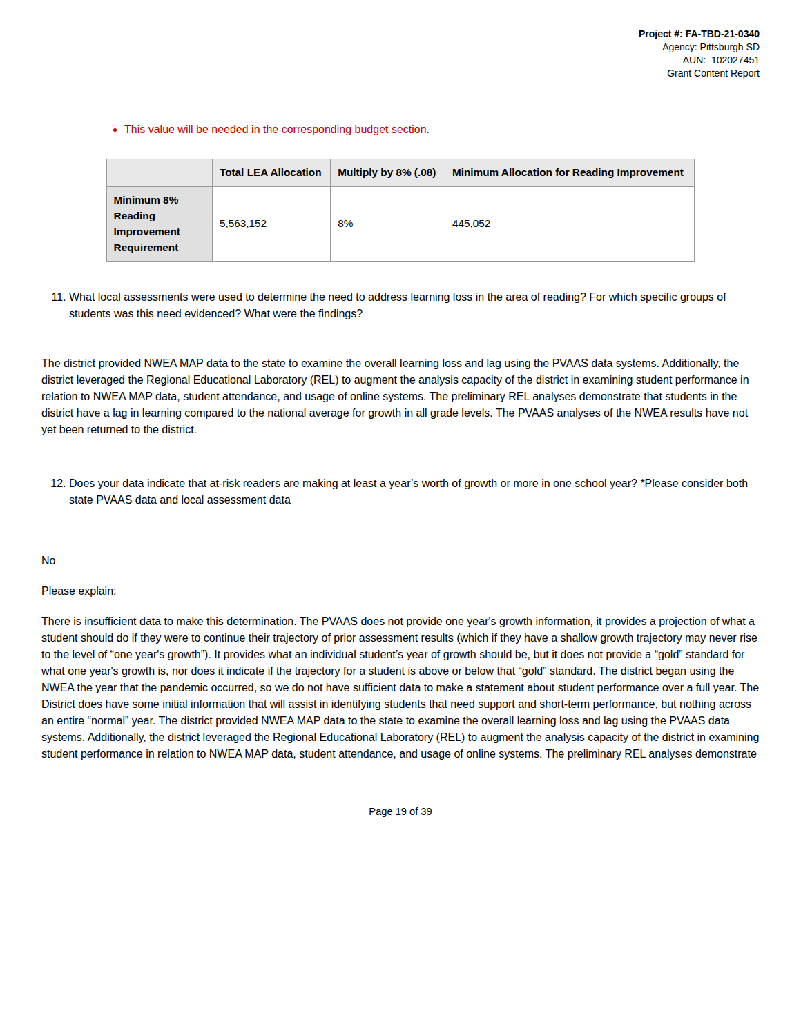Project #: FA-TBD-21-0340
Agency: Pittsburgh SD
AUN: 102027451
Grant Content Report
This value will be needed in the corresponding budget section.
| | Total LEA Allocation | Multiply by 8% (.08) | Minimum Allocation for Reading Improvement |
| --- | --- | --- | --- |
| Minimum 8% Reading Improvement Requirement | 5,563,152 | 8% | 445,052 |
What local assessments were used to determine the need to address learning loss in the area of reading? For which specific groups of students was this need evidenced? What were the findings?
The district provided NWEA MAP data to the state to examine the overall learning loss and lag using the PVAAS data systems. Additionally, the district leveraged the Regional Educational Laboratory (REL) to augment the analysis capacity of the district in examining student performance in relation to NWEA MAP data, student attendance, and usage of online systems. The preliminary REL analyses demonstrate that students in the district have a lag in learning compared to the national average for growth in all grade levels. The PVAAS analyses of the NWEA results have not yet been returned to the district.
Does your data indicate that at-risk readers are making at least a year’s worth of growth or more in one school year? *Please consider both state PVAAS data and local assessment data
No
Please explain:
There is insufficient data to make this determination. The PVAAS does not provide one year's growth information, it provides a projection of what a student should do if they were to continue their trajectory of prior assessment results (which if they have a shallow growth trajectory may never rise to the level of “one year's growth”). It provides what an individual student’s year of growth should be, but it does not provide a “gold” standard for what one year's growth is, nor does it indicate if the trajectory for a student is above or below that “gold” standard. The district began using the NWEA the year that the pandemic occurred, so we do not have sufficient data to make a statement about student performance over a full year. The District does have some initial information that will assist in identifying students that need support and short-term performance, but nothing across an entire “normal” year. The district provided NWEA MAP data to the state to examine the overall learning loss and lag using the PVAAS data systems. Additionally, the district leveraged the Regional Educational Laboratory (REL) to augment the analysis capacity of the district in examining student performance in relation to NWEA MAP data, student attendance, and usage of online systems. The preliminary REL analyses demonstrate
Page 19 of 39